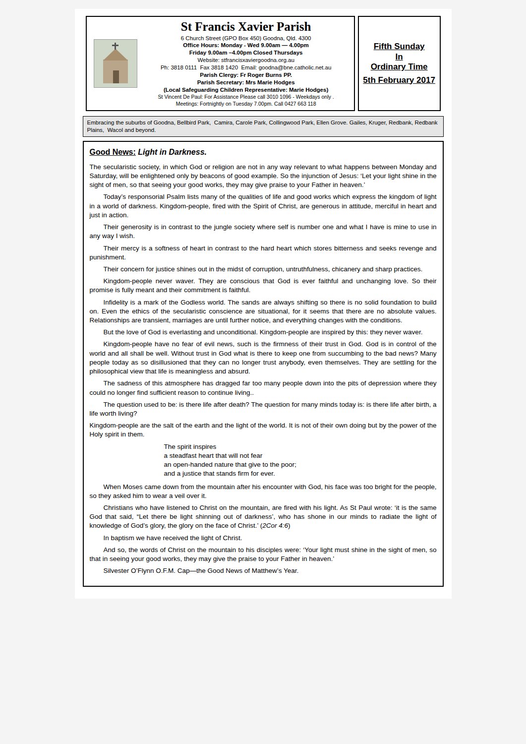St Francis Xavier Parish
6 Church Street (GPO Box 450) Goodna, Qld. 4300
Office Hours: Monday - Wed 9.00am — 4.00pm
Friday 9.00am –4.00pm Closed Thursdays
Website: stfrancisxaviergoodna.org.au
Ph: 3818 0111 Fax 3818 1420 Email: goodna@bne.catholic.net.au
Parish Clergy: Fr Roger Burns PP.
Parish Secretary: Mrs Marie Hodges
(Local Safeguarding Children Representative: Marie Hodges)
St Vincent De Paul: For Assistance Please call 3010 1096 - Weekdays only .
Meetings: Fortnightly on Tuesday 7.00pm. Call 0427 663 118
Fifth Sunday
In
Ordinary Time
5th February 2017
Embracing the suburbs of Goodna, Bellbird Park, Camira, Carole Park, Collingwood Park, Ellen Grove. Gailes, Kruger, Redbank, Redbank Plains, Wacol and beyond.
Good News: Light in Darkness.
The secularistic society, in which God or religion are not in any way relevant to what happens between Monday and Saturday, will be enlightened only by beacons of good example. So the injunction of Jesus: ‘Let your light shine in the sight of men, so that seeing your good works, they may give praise to your Father in heaven.’
Today’s responsorial Psalm lists many of the qualities of life and good works which express the kingdom of light in a world of darkness. Kingdom-people, fired with the Spirit of Christ, are generous in attitude, merciful in heart and just in action.
Their generosity is in contrast to the jungle society where self is number one and what I have is mine to use in any way I wish.
Their mercy is a softness of heart in contrast to the hard heart which stores bitterness and seeks revenge and punishment.
Their concern for justice shines out in the midst of corruption, untruthfulness, chicanery and sharp practices.
Kingdom-people never waver. They are conscious that God is ever faithful and unchanging love. So their promise is fully meant and their commitment is faithful.
Infidelity is a mark of the Godless world. The sands are always shifting so there is no solid foundation to build on. Even the ethics of the secularistic conscience are situational, for it seems that there are no absolute values. Relationships are transient, marriages are until further notice, and everything changes with the conditions.
But the love of God is everlasting and unconditional. Kingdom-people are inspired by this: they never waver.
Kingdom-people have no fear of evil news, such is the firmness of their trust in God. God is in control of the world and all shall be well. Without trust in God what is there to keep one from succumbing to the bad news? Many people today as so disillusioned that they can no longer trust anybody, even themselves. They are settling for the philosophical view that life is meaningless and absurd.
The sadness of this atmosphere has dragged far too many people down into the pits of depression where they could no longer find sufficient reason to continue living..
The question used to be: is there life after death? The question for many minds today is: is there life after birth, a life worth living?
Kingdom-people are the salt of the earth and the light of the world. It is not of their own doing but by the power of the Holy spirit in them.
The spirit inspires
a steadfast heart that will not fear
an open-handed nature that give to the poor;
and a justice that stands firm for ever.
When Moses came down from the mountain after his encounter with God, his face was too bright for the people, so they asked him to wear a veil over it.
Christians who have listened to Christ on the mountain, are fired with his light. As St Paul wrote: ‘it is the same God that said, “Let there be light shinning out of darkness’, who has shone in our minds to radiate the light of knowledge of God’s glory, the glory on the face of Christ.’ (2Cor 4:6)
In baptism we have received the light of Christ.
And so, the words of Christ on the mountain to his disciples were: ‘Your light must shine in the sight of men, so that in seeing your good works, they may give the praise to your Father in heaven.’
Silvester O’Flynn O.F.M. Cap—the Good News of Matthew’s Year.